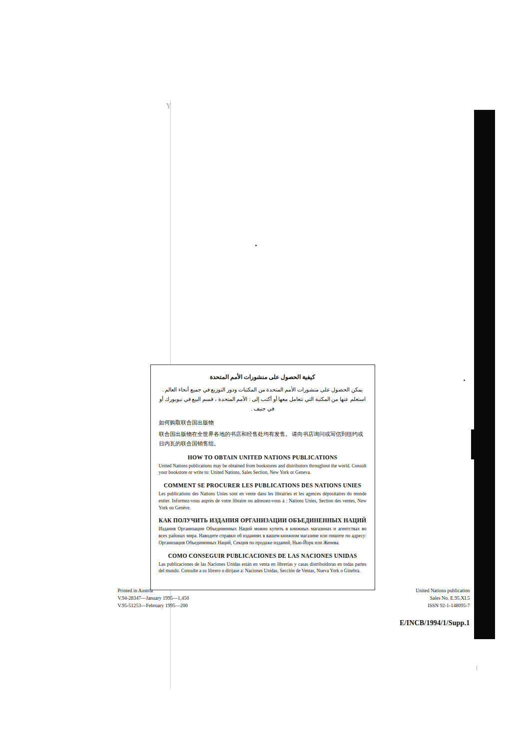Y
كيفية الحصول على منشورات الأمم المتحدة يمكن الحصول على منشورات الأمم المتحدة من المكتبات ودور التوزيع في جميع أنحاء العالم . استعلم عنها من المكتبة التي تتعامل معها أو أكتب إلى : الأمم المتحدة ، قسم البيع في نيويورك أو في جنيف .
如何购取联合国出版物 联合国出版物在全世界各地的书店和经售处均有发售。 请向书店询问或写信到纽约或日内瓦的联合国销售组。
How to obtain United Nations publications
United Nations publications may be obtained from bookstores and distributors throughout the world. Consult your bookstore or write to: United Nations, Sales Section, New York or Geneva.
Comment se procurer les publications des Nations Unies
Les publications des Nations Unies sont en vente dans les librairies et les agences dépositaires du monde entier. Informez-vous auprès de votre libraire ou adressez-vous à : Nations Unies, Section des ventes, New York ou Genève.
Как получить издания Организации Объединенных Наций
Издания Организации Объединенных Наций можно купить в книжных магазинах и агентствах во всех районах мира. Наводите справки об изданиях в вашем книжном магазине или пишите по адресу: Организация Объединенных Наций, Секция по продаже изданий, Нью-Йорк или Женева.
Como conseguir publicaciones de las Naciones Unidas
Las publicaciones de las Naciones Unidas están en venta en librerías y casas distribuidoras en todas partes del mundo. Consulte a su librero o diríjase a: Naciones Unidas, Sección de Ventas, Nueva York o Ginebra.
Printed in Austria
V.94-28347—January 1995—1,450
V.95-51253—February 1995—200
United Nations publication
Sales No. E.95.XI.5
ISSN 92-1-148095-7
E/INCB/1994/1/Supp.1
|